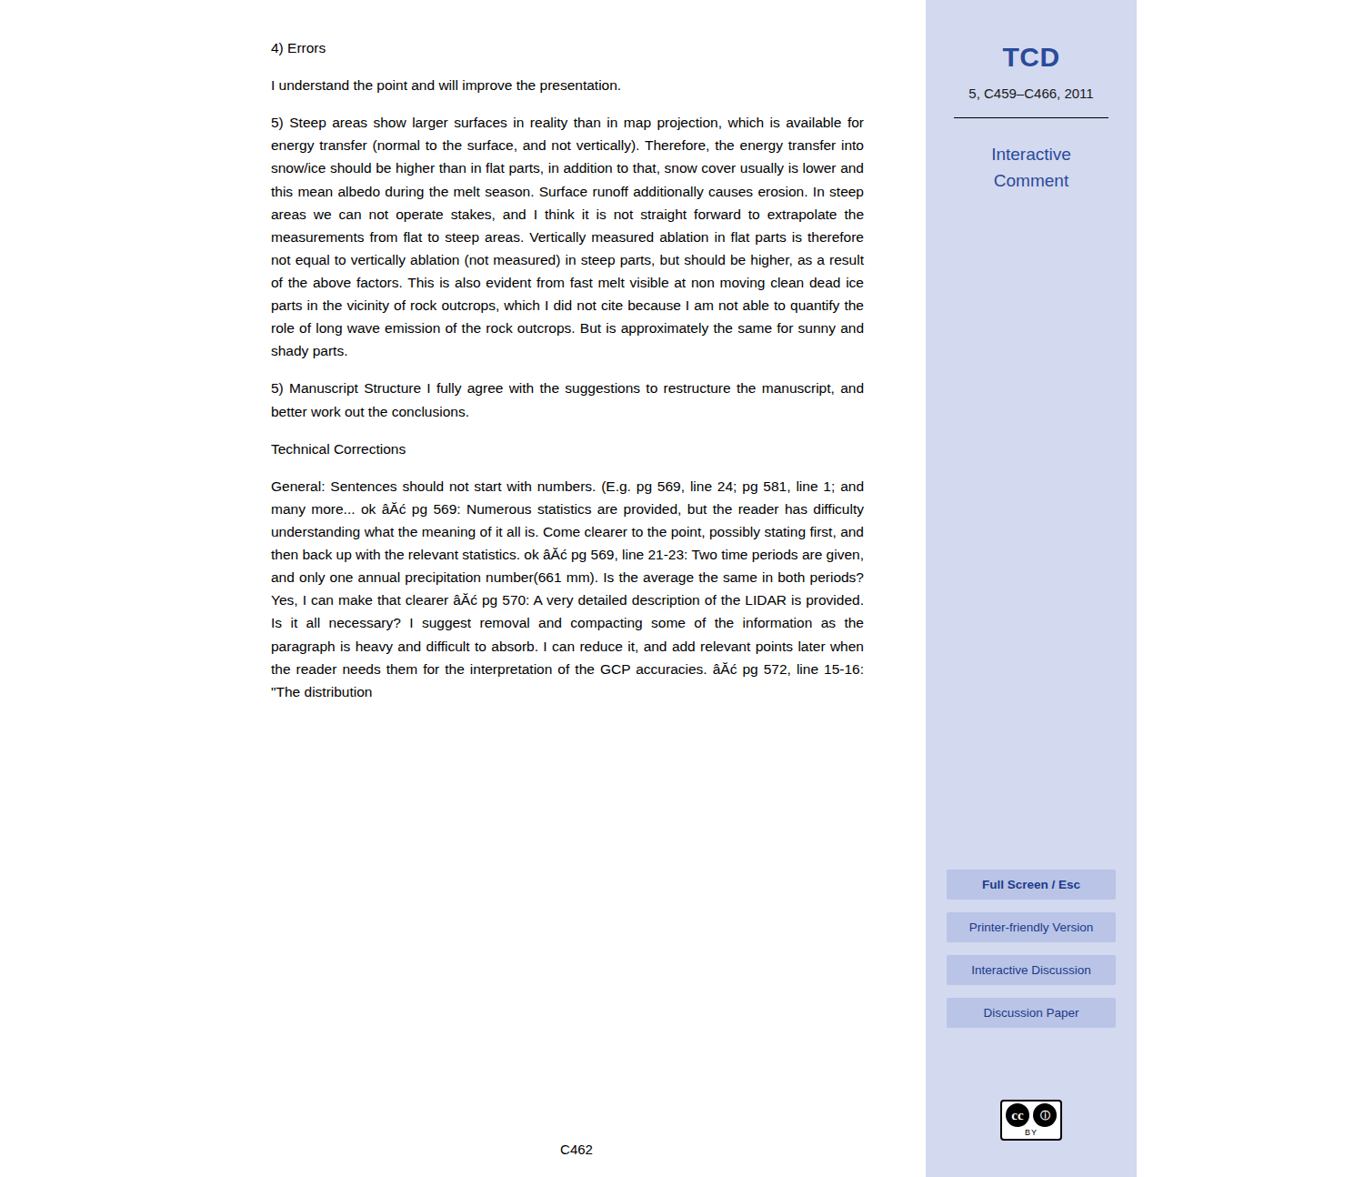4) Errors
I understand the point and will improve the presentation.
5) Steep areas show larger surfaces in reality than in map projection, which is available for energy transfer (normal to the surface, and not vertically). Therefore, the energy transfer into snow/ice should be higher than in flat parts, in addition to that, snow cover usually is lower and this mean albedo during the melt season. Surface runoff additionally causes erosion. In steep areas we can not operate stakes, and I think it is not straight forward to extrapolate the measurements from flat to steep areas. Vertically measured ablation in flat parts is therefore not equal to vertically ablation (not measured) in steep parts, but should be higher, as a result of the above factors. This is also evident from fast melt visible at non moving clean dead ice parts in the vicinity of rock outcrops, which I did not cite because I am not able to quantify the role of long wave emission of the rock outcrops. But is approximately the same for sunny and shady parts.
5) Manuscript Structure I fully agree with the suggestions to restructure the manuscript, and better work out the conclusions.
Technical Corrections
General: Sentences should not start with numbers. (E.g. pg 569, line 24; pg 581, line 1; and many more... ok âĂć pg 569: Numerous statistics are provided, but the reader has difficulty understanding what the meaning of it all is. Come clearer to the point, possibly stating first, and then back up with the relevant statistics. ok âĂć pg 569, line 21-23: Two time periods are given, and only one annual precipitation number(661 mm). Is the average the same in both periods? Yes, I can make that clearer âĂć pg 570: A very detailed description of the LIDAR is provided. Is it all necessary? I suggest removal and compacting some of the information as the paragraph is heavy and difficult to absorb. I can reduce it, and add relevant points later when the reader needs them for the interpretation of the GCP accuracies. âĂć pg 572, line 15-16: "The distribution
C462
TCD
5, C459–C466, 2011
Interactive
Comment
Full Screen / Esc Printer-friendly Version Interactive Discussion Discussion Paper
cc
ⓘ
BY